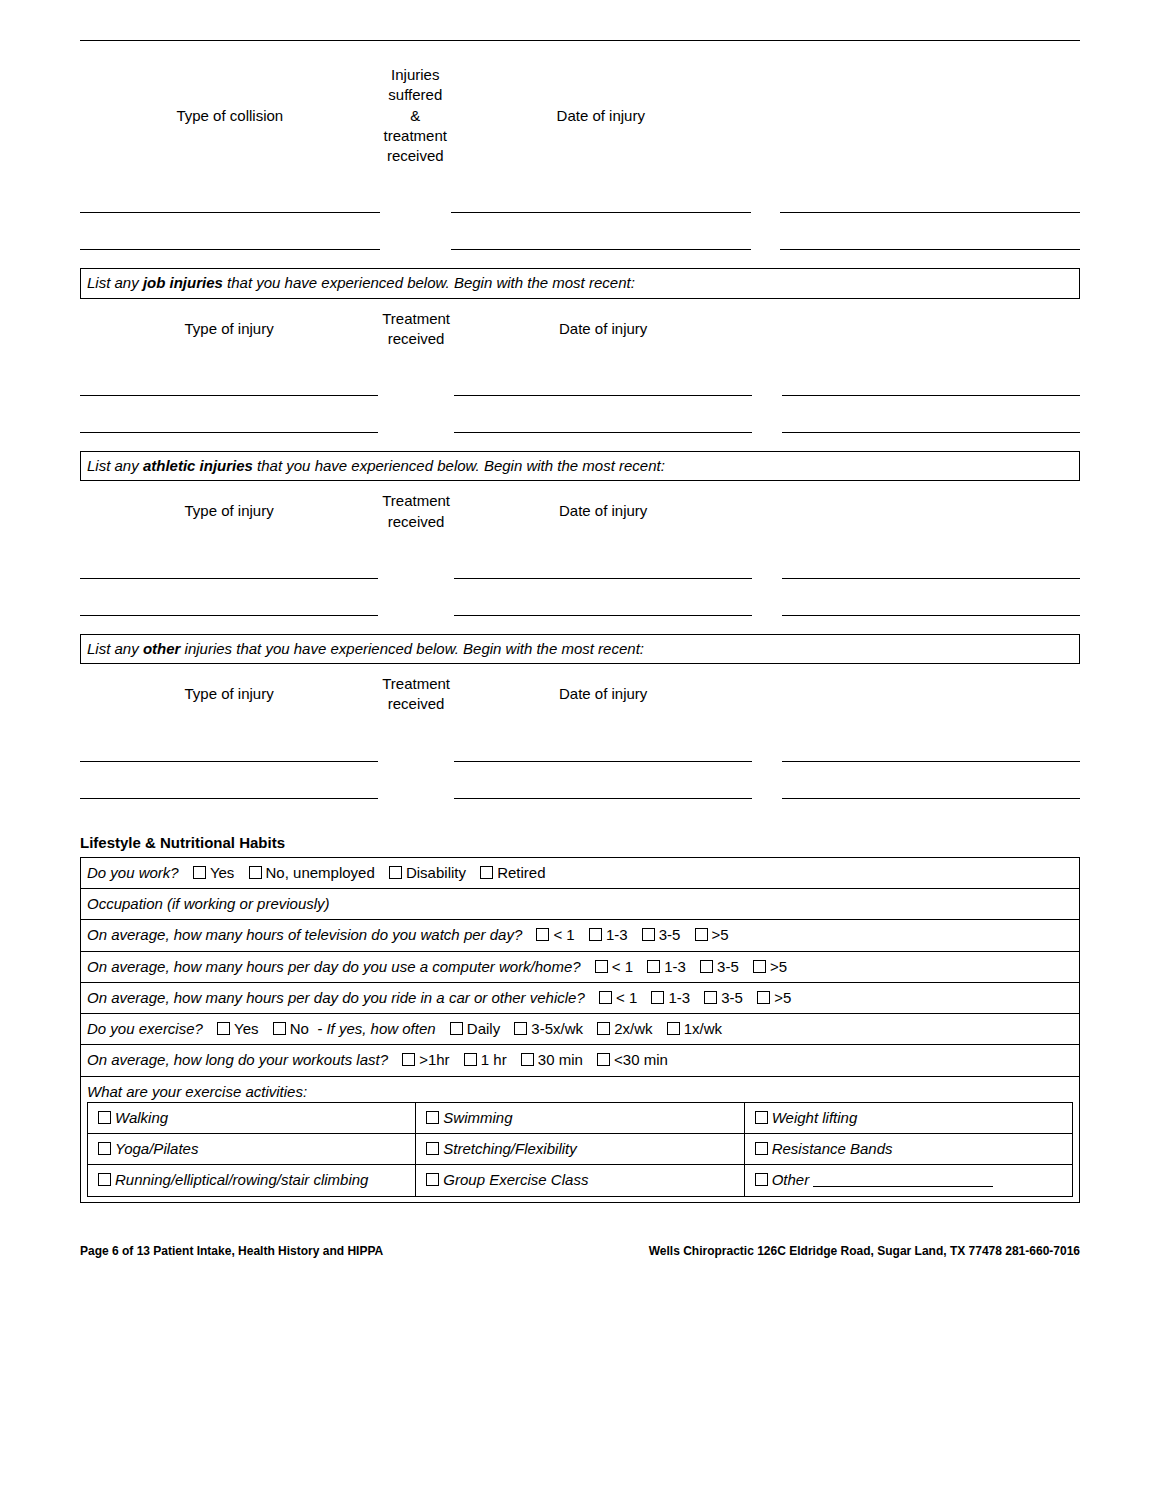| Type of collision | Injuries suffered & treatment received | Date of injury |
| --- | --- | --- |
List any job injuries that you have experienced below. Begin with the most recent:
| Type of injury | Treatment received | Date of injury |
| --- | --- | --- |
List any athletic injuries that you have experienced below. Begin with the most recent:
| Type of injury | Treatment received | Date of injury |
| --- | --- | --- |
List any other injuries that you have experienced below. Begin with the most recent:
| Type of injury | Treatment received | Date of injury |
| --- | --- | --- |
Lifestyle & Nutritional Habits
| Do you work? Yes No , unemployed Disability Retired |
| Occupation (if working or previously) |
| On average, how many hours of television do you watch per day? < 1 1-3 3-5 >5 |
| On average, how many hours per day do you use a computer work/home? < 1 1-3 3-5 >5 |
| On average, how many hours per day do you ride in a car or other vehicle? < 1 1-3 3-5 >5 |
| Do you exercise? Yes No - If yes, how often Daily 3-5x/wk 2x/wk 1x/wk |
| On average, how long do your workouts last? >1hr 1 hr 30 min <30 min |
| What are your exercise activities: / Walking / Swimming / Weight lifting / / Yoga/Pilates / Stretching/Flexibility / Resistance Bands / / Running/elliptical/rowing/stair climbing / Group Exercise Class / Other / |
Page 6 of 13 Patient Intake, Health History and HIPPA
Wells Chiropractic 126C Eldridge Road, Sugar Land, TX 77478 281-660-7016